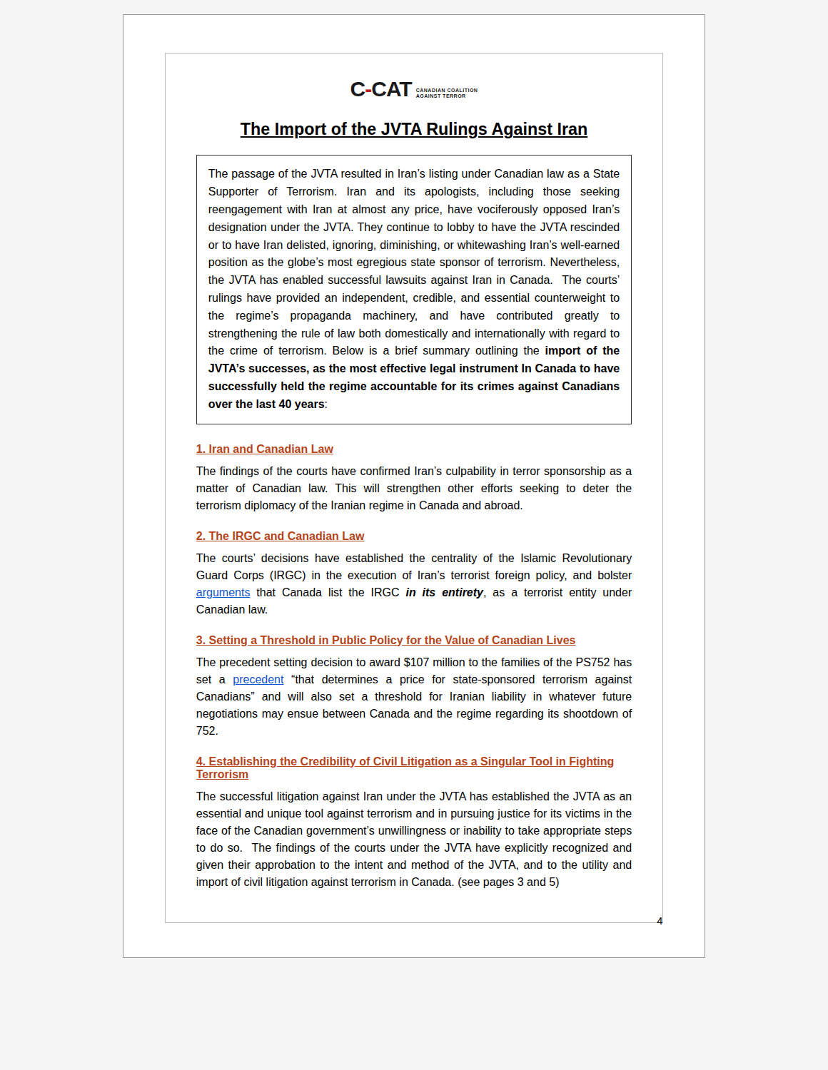C-CAT CANADIAN COALITION
AGAINST TERROR
The Import of the JVTA Rulings Against Iran
The passage of the JVTA resulted in Iran’s listing under Canadian law as a State Supporter of Terrorism. Iran and its apologists, including those seeking reengagement with Iran at almost any price, have vociferously opposed Iran’s designation under the JVTA. They continue to lobby to have the JVTA rescinded or to have Iran delisted, ignoring, diminishing, or whitewashing Iran’s well-earned position as the globe’s most egregious state sponsor of terrorism. Nevertheless, the JVTA has enabled successful lawsuits against Iran in Canada. The courts’ rulings have provided an independent, credible, and essential counterweight to the regime’s propaganda machinery, and have contributed greatly to strengthening the rule of law both domestically and internationally with regard to the crime of terrorism. Below is a brief summary outlining the import of the JVTA’s successes, as the most effective legal instrument In Canada to have successfully held the regime accountable for its crimes against Canadians over the last 40 years:
1. Iran and Canadian Law
The findings of the courts have confirmed Iran’s culpability in terror sponsorship as a matter of Canadian law. This will strengthen other efforts seeking to deter the terrorism diplomacy of the Iranian regime in Canada and abroad.
2. The IRGC and Canadian Law
The courts’ decisions have established the centrality of the Islamic Revolutionary Guard Corps (IRGC) in the execution of Iran’s terrorist foreign policy, and bolster arguments that Canada list the IRGC in its entirety, as a terrorist entity under Canadian law.
3. Setting a Threshold in Public Policy for the Value of Canadian Lives
The precedent setting decision to award $107 million to the families of the PS752 has set a precedent “that determines a price for state-sponsored terrorism against Canadians” and will also set a threshold for Iranian liability in whatever future negotiations may ensue between Canada and the regime regarding its shootdown of 752.
4. Establishing the Credibility of Civil Litigation as a Singular Tool in Fighting Terrorism
The successful litigation against Iran under the JVTA has established the JVTA as an essential and unique tool against terrorism and in pursuing justice for its victims in the face of the Canadian government’s unwillingness or inability to take appropriate steps to do so. The findings of the courts under the JVTA have explicitly recognized and given their approbation to the intent and method of the JVTA, and to the utility and import of civil litigation against terrorism in Canada. (see pages 3 and 5)
4